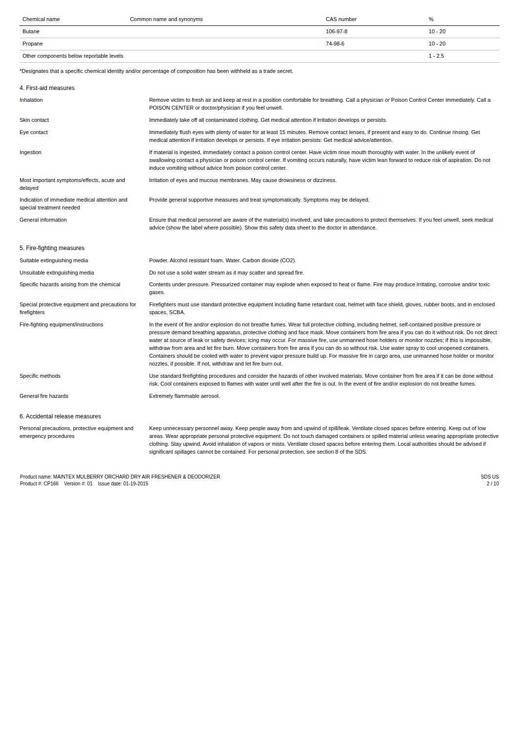| Chemical name | Common name and synonyms | CAS number | % |
| --- | --- | --- | --- |
| Butane | | 106-97-8 | 10 - 20 |
| Propane | | 74-98-6 | 10 - 20 |
| Other components below reportable levels | 1 - 2.5 |
*Designates that a specific chemical identity and/or percentage of composition has been withheld as a trade secret.
4. First-aid measures
| Inhalation | Remove victim to fresh air and keep at rest in a position comfortable for breathing. Call a physician or Poison Control Center immediately. Call a POISON CENTER or doctor/physician if you feel unwell. |
| Skin contact | Immediately take off all contaminated clothing. Get medical attention if irritation develops or persists. |
| Eye contact | Immediately flush eyes with plenty of water for at least 15 minutes. Remove contact lenses, if present and easy to do. Continue rinsing. Get medical attention if irritation develops or persists. If eye irritation persists: Get medical advice/attention. |
| Ingestion | If material is ingested, immediately contact a poison control center. Have victim rinse mouth thoroughly with water. In the unlikely event of swallowing contact a physician or poison control center. If vomiting occurs naturally, have victim lean forward to reduce risk of aspiration. Do not induce vomiting without advice from poison control center. |
| Most important symptoms/effects, acute and delayed | Irritation of eyes and mucous membranes. May cause drowsiness or dizziness. |
| Indication of immediate medical attention and special treatment needed | Provide general supportive measures and treat symptomatically. Symptoms may be delayed. |
| General information | Ensure that medical personnel are aware of the material(s) involved, and take precautions to protect themselves. If you feel unwell, seek medical advice (show the label where possible). Show this safety data sheet to the doctor in attendance. |
5. Fire-fighting measures
| Suitable extinguishing media | Powder. Alcohol resistant foam. Water. Carbon dioxide (CO2). |
| Unsuitable extinguishing media | Do not use a solid water stream as it may scatter and spread fire. |
| Specific hazards arising from the chemical | Contents under pressure. Pressurized container may explode when exposed to heat or flame. Fire may produce irritating, corrosive and/or toxic gases. |
| Special protective equipment and precautions for firefighters | Firefighters must use standard protective equipment including flame retardant coat, helmet with face shield, gloves, rubber boots, and in enclosed spaces, SCBA. |
| Fire-fighting equipment/instructions | In the event of fire and/or explosion do not breathe fumes. Wear full protective clothing, including helmet, self-contained positive pressure or pressure demand breathing apparatus, protective clothing and face mask. Move containers from fire area if you can do it without risk. Do not direct water at source of leak or safety devices; icing may occur. For massive fire, use unmanned hose holders or monitor nozzles; if this is impossible, withdraw from area and let fire burn. Move containers from fire area if you can do so without risk. Use water spray to cool unopened containers. Containers should be cooled with water to prevent vapor pressure build up. For massive fire in cargo area, use unmanned hose holder or monitor nozzles, if possible. If not, withdraw and let fire burn out. |
| Specific methods | Use standard firefighting procedures and consider the hazards of other involved materials. Move container from fire area if it can be done without risk. Cool containers exposed to flames with water until well after the fire is out. In the event of fire and/or explosion do not breathe fumes. |
| General fire hazards | Extremely flammable aerosol. |
6. Accidental release measures
| Personal precautions, protective equipment and emergency procedures | Keep unnecessary personnel away. Keep people away from and upwind of spill/leak. Ventilate closed spaces before entering. Keep out of low areas. Wear appropriate personal protective equipment. Do not touch damaged containers or spilled material unless wearing appropriate protective clothing. Stay upwind. Avoid inhalation of vapors or mists. Ventilate closed spaces before entering them. Local authorities should be advised if significant spillages cannot be contained. For personal protection, see section 8 of the SDS. |
| Product name: MAINTEX MULBERRY ORCHARD DRY AIR FRESHENER & DEODORIZER Product #: CP166 Version #: 01 Issue date: 01-19-2015 | SDS US 2 / 10 |